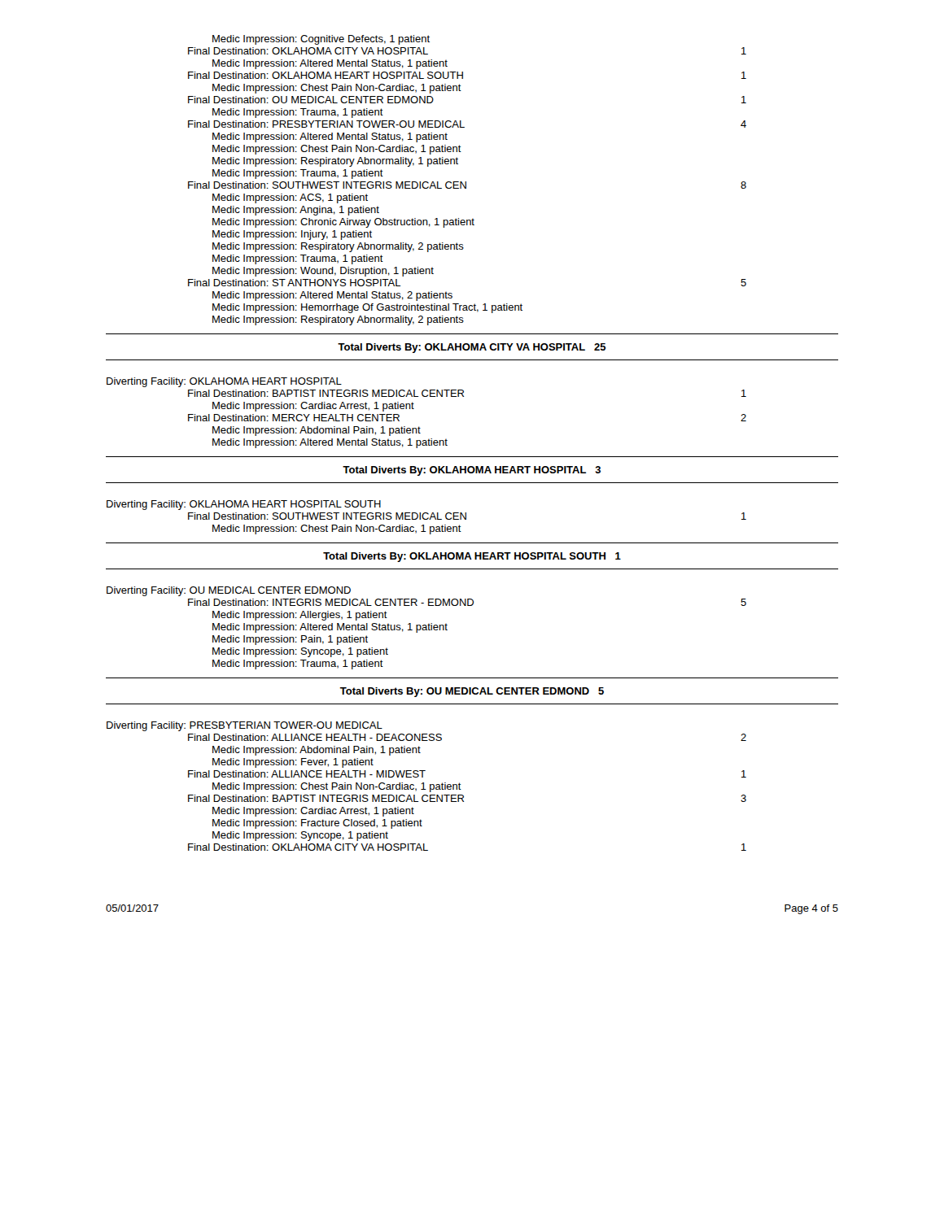Medic Impression: Cognitive Defects, 1 patient
Final Destination: OKLAHOMA CITY VA HOSPITAL
1
Medic Impression: Altered Mental Status, 1 patient
Final Destination: OKLAHOMA HEART HOSPITAL SOUTH
1
Medic Impression: Chest Pain Non-Cardiac, 1 patient
Final Destination: OU MEDICAL CENTER EDMOND
1
Medic Impression: Trauma, 1 patient
Final Destination: PRESBYTERIAN TOWER-OU MEDICAL
4
Medic Impression: Altered Mental Status, 1 patient
Medic Impression: Chest Pain Non-Cardiac, 1 patient
Medic Impression: Respiratory Abnormality, 1 patient
Medic Impression: Trauma, 1 patient
Final Destination: SOUTHWEST INTEGRIS MEDICAL CEN
8
Medic Impression: ACS, 1 patient
Medic Impression: Angina, 1 patient
Medic Impression: Chronic Airway Obstruction, 1 patient
Medic Impression: Injury, 1 patient
Medic Impression: Respiratory Abnormality, 2 patients
Medic Impression: Trauma, 1 patient
Medic Impression: Wound, Disruption, 1 patient
Final Destination: ST ANTHONYS HOSPITAL
5
Medic Impression: Altered Mental Status, 2 patients
Medic Impression: Hemorrhage Of Gastrointestinal Tract, 1 patient
Medic Impression: Respiratory Abnormality, 2 patients
Total Diverts By: OKLAHOMA CITY VA HOSPITAL 25
Diverting Facility: OKLAHOMA HEART HOSPITAL
Final Destination: BAPTIST INTEGRIS MEDICAL CENTER
1
Medic Impression: Cardiac Arrest, 1 patient
Final Destination: MERCY HEALTH CENTER
2
Medic Impression: Abdominal Pain, 1 patient
Medic Impression: Altered Mental Status, 1 patient
Total Diverts By: OKLAHOMA HEART HOSPITAL 3
Diverting Facility: OKLAHOMA HEART HOSPITAL SOUTH
Final Destination: SOUTHWEST INTEGRIS MEDICAL CEN
1
Medic Impression: Chest Pain Non-Cardiac, 1 patient
Total Diverts By: OKLAHOMA HEART HOSPITAL SOUTH 1
Diverting Facility: OU MEDICAL CENTER EDMOND
Final Destination: INTEGRIS MEDICAL CENTER - EDMOND
5
Medic Impression: Allergies, 1 patient
Medic Impression: Altered Mental Status, 1 patient
Medic Impression: Pain, 1 patient
Medic Impression: Syncope, 1 patient
Medic Impression: Trauma, 1 patient
Total Diverts By: OU MEDICAL CENTER EDMOND 5
Diverting Facility: PRESBYTERIAN TOWER-OU MEDICAL
Final Destination: ALLIANCE HEALTH - DEACONESS
2
Medic Impression: Abdominal Pain, 1 patient
Medic Impression: Fever, 1 patient
Final Destination: ALLIANCE HEALTH - MIDWEST
1
Medic Impression: Chest Pain Non-Cardiac, 1 patient
Final Destination: BAPTIST INTEGRIS MEDICAL CENTER
3
Medic Impression: Cardiac Arrest, 1 patient
Medic Impression: Fracture Closed, 1 patient
Medic Impression: Syncope, 1 patient
Final Destination: OKLAHOMA CITY VA HOSPITAL
1
05/01/2017
Page 4 of 5